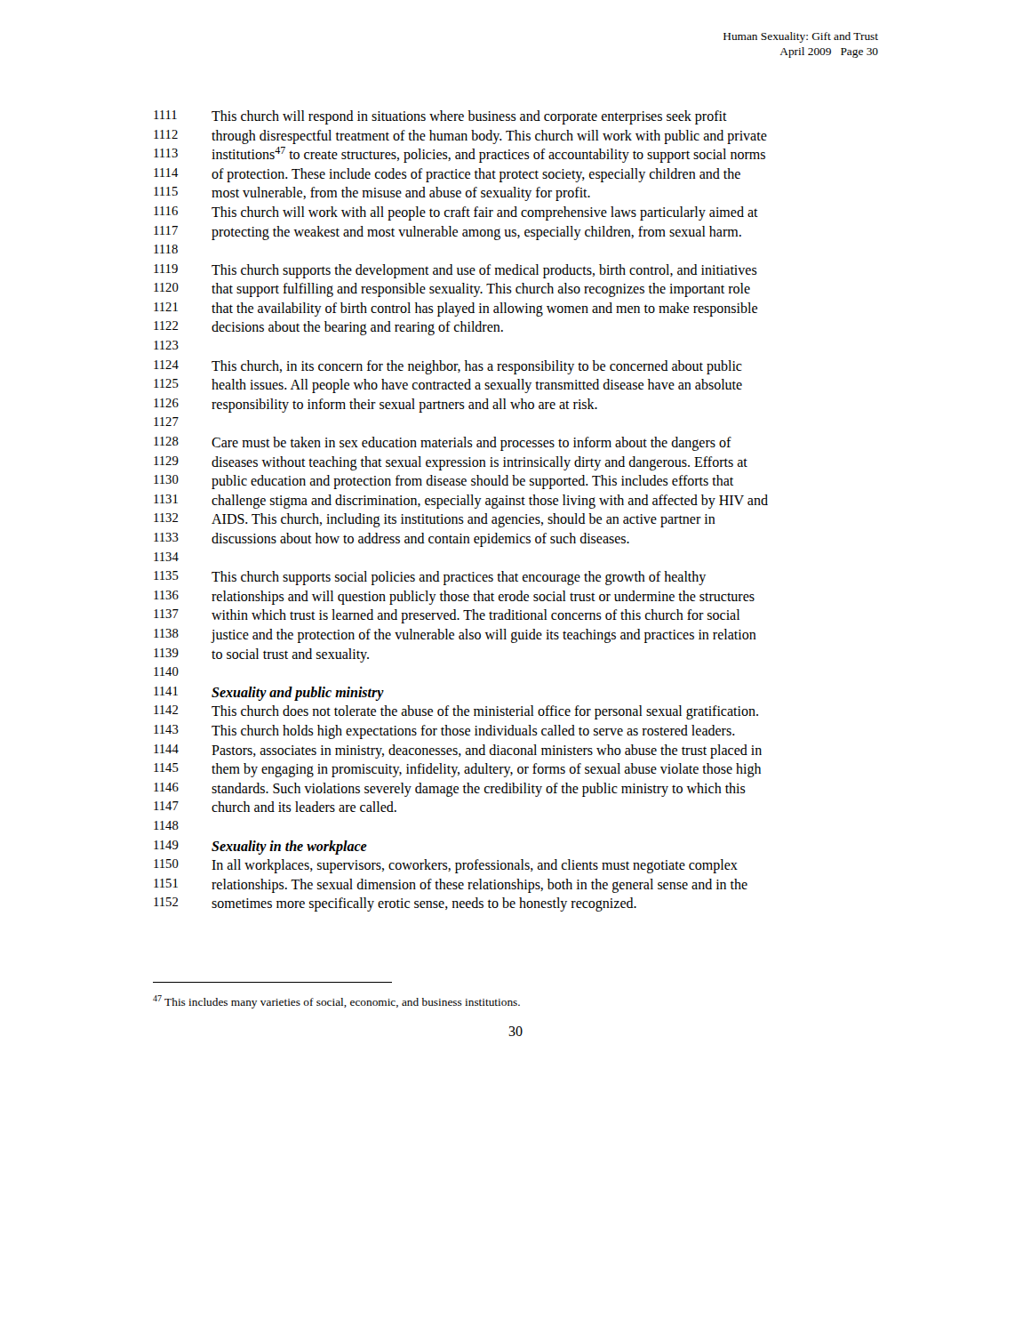Human Sexuality: Gift and Trust April 2009 Page 30
1111 This church will respond in situations where business and corporate enterprises seek profit
1112 through disrespectful treatment of the human body. This church will work with public and private
1113 institutions47 to create structures, policies, and practices of accountability to support social norms
1114 of protection. These include codes of practice that protect society, especially children and the
1115 most vulnerable, from the misuse and abuse of sexuality for profit.
1116 This church will work with all people to craft fair and comprehensive laws particularly aimed at
1117 protecting the weakest and most vulnerable among us, especially children, from sexual harm.
1118
1119 This church supports the development and use of medical products, birth control, and initiatives
1120 that support fulfilling and responsible sexuality. This church also recognizes the important role
1121 that the availability of birth control has played in allowing women and men to make responsible
1122 decisions about the bearing and rearing of children.
1123
1124 This church, in its concern for the neighbor, has a responsibility to be concerned about public
1125 health issues. All people who have contracted a sexually transmitted disease have an absolute
1126 responsibility to inform their sexual partners and all who are at risk.
1127
1128 Care must be taken in sex education materials and processes to inform about the dangers of
1129 diseases without teaching that sexual expression is intrinsically dirty and dangerous. Efforts at
1130 public education and protection from disease should be supported. This includes efforts that
1131 challenge stigma and discrimination, especially against those living with and affected by HIV and
1132 AIDS. This church, including its institutions and agencies, should be an active partner in
1133 discussions about how to address and contain epidemics of such diseases.
1134
1135 This church supports social policies and practices that encourage the growth of healthy
1136 relationships and will question publicly those that erode social trust or undermine the structures
1137 within which trust is learned and preserved. The traditional concerns of this church for social
1138 justice and the protection of the vulnerable also will guide its teachings and practices in relation
1139 to social trust and sexuality.
1140
1141 Sexuality and public ministry
1142 This church does not tolerate the abuse of the ministerial office for personal sexual gratification.
1143 This church holds high expectations for those individuals called to serve as rostered leaders.
1144 Pastors, associates in ministry, deaconesses, and diaconal ministers who abuse the trust placed in
1145 them by engaging in promiscuity, infidelity, adultery, or forms of sexual abuse violate those high
1146 standards. Such violations severely damage the credibility of the public ministry to which this
1147 church and its leaders are called.
1148
1149 Sexuality in the workplace
1150 In all workplaces, supervisors, coworkers, professionals, and clients must negotiate complex
1151 relationships. The sexual dimension of these relationships, both in the general sense and in the
1152 sometimes more specifically erotic sense, needs to be honestly recognized.
47 This includes many varieties of social, economic, and business institutions.
30